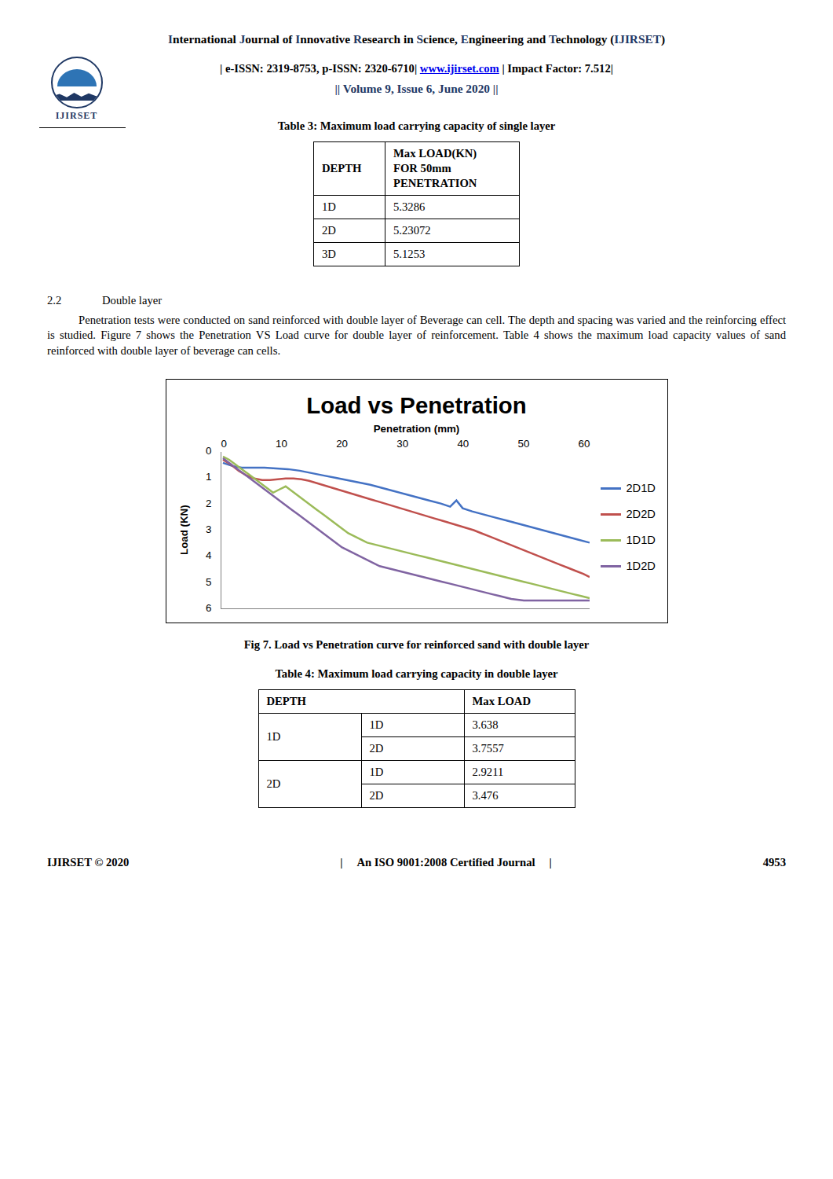International Journal of Innovative Research in Science, Engineering and Technology (IJIRSET)
IJIRSET
| e-ISSN: 2319-8753, p-ISSN: 2320-6710| www.ijirset.com | Impact Factor: 7.512|
|| Volume 9, Issue 6, June 2020 ||
Table 3: Maximum load carrying capacity of single layer
| DEPTH | Max LOAD(KN) FOR 50mm PENETRATION |
| --- | --- |
| 1D | 5.3286 |
| 2D | 5.23072 |
| 3D | 5.1253 |
2.2 Double layer
Penetration tests were conducted on sand reinforced with double layer of Beverage can cell. The depth and spacing was varied and the reinforcing effect is studied. Figure 7 shows the Penetration VS Load curve for double layer of reinforcement. Table 4 shows the maximum load capacity values of sand reinforced with double layer of beverage can cells.
Load vs Penetration
Penetration (mm)
Load (KN)
0 1 2 3 4 5 6
0102030405060
2D1D
2D2D
1D1D
1D2D
Fig 7. Load vs Penetration curve for reinforced sand with double layer
Table 4: Maximum load carrying capacity in double layer
| DEPTH | Max LOAD |
| --- | --- |
| 1D | 1D | 3.638 |
| 2D | 3.7557 |
| 2D | 1D | 2.9211 |
| 2D | 3.476 |
IJIRSET © 2020
|An ISO 9001:2008 Certified Journal|
4953